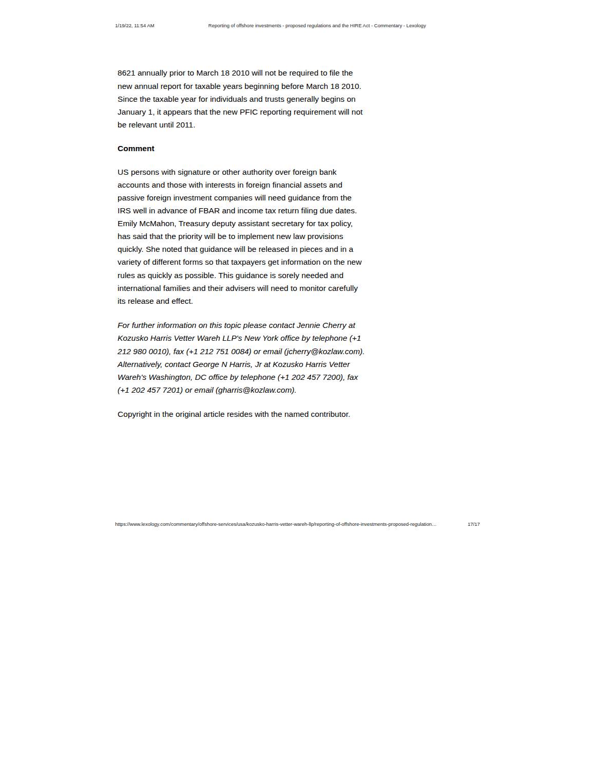1/19/22, 11:54 AM Reporting of offshore investments - proposed regulations and the HIRE Act - Commentary - Lexology
8621 annually prior to March 18 2010 will not be required to file the new annual report for taxable years beginning before March 18 2010. Since the taxable year for individuals and trusts generally begins on January 1, it appears that the new PFIC reporting requirement will not be relevant until 2011.
Comment
US persons with signature or other authority over foreign bank accounts and those with interests in foreign financial assets and passive foreign investment companies will need guidance from the IRS well in advance of FBAR and income tax return filing due dates. Emily McMahon, Treasury deputy assistant secretary for tax policy, has said that the priority will be to implement new law provisions quickly. She noted that guidance will be released in pieces and in a variety of different forms so that taxpayers get information on the new rules as quickly as possible. This guidance is sorely needed and international families and their advisers will need to monitor carefully its release and effect.
For further information on this topic please contact Jennie Cherry at Kozusko Harris Vetter Wareh LLP's New York office by telephone (+1 212 980 0010), fax (+1 212 751 0084) or email (jcherry@kozlaw.com). Alternatively, contact George N Harris, Jr at Kozusko Harris Vetter Wareh's Washington, DC office by telephone (+1 202 457 7200), fax (+1 202 457 7201) or email (gharris@kozlaw.com).
Copyright in the original article resides with the named contributor.
https://www.lexology.com/commentary/offshore-services/usa/kozusko-harris-vetter-wareh-llp/reporting-of-offshore-investments-proposed-regulation… 17/17